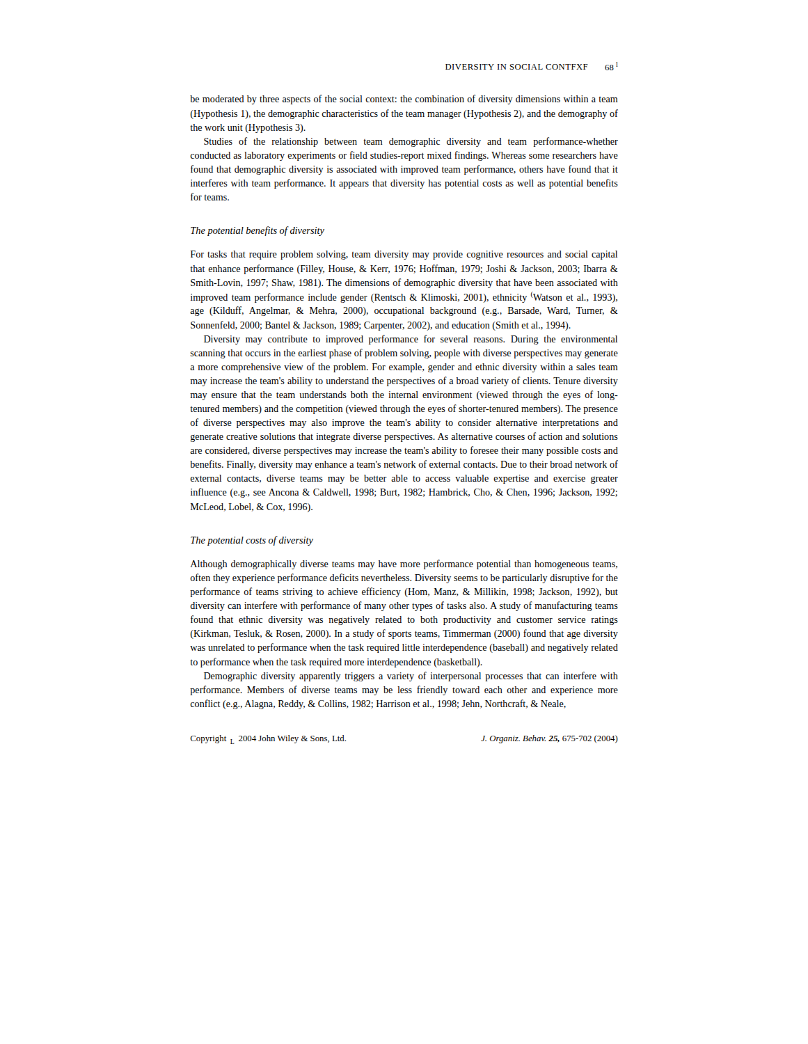DIVERSITY IN SOCIAL CONTFXF 68 l
be moderated by three aspects of the social context: the combination of diversity dimensions within a team (Hypothesis 1), the demographic characteristics of the team manager (Hypothesis 2), and the demography of the work unit (Hypothesis 3).
Studies of the relationship between team demographic diversity and team performance-whether conducted as laboratory experiments or field studies-report mixed findings. Whereas some researchers have found that demographic diversity is associated with improved team performance, others have found that it interferes with team performance. It appears that diversity has potential costs as well as potential benefits for teams.
The potential benefits of diversity
For tasks that require problem solving, team diversity may provide cognitive resources and social capital that enhance performance (Filley, House, & Kerr, 1976; Hoffman, 1979; Joshi & Jackson, 2003; Ibarra & Smith-Lovin, 1997; Shaw, 1981). The dimensions of demographic diversity that have been associated with improved team performance include gender (Rentsch & Klimoski, 2001), ethnicity (Watson et al., 1993), age (Kilduff, Angelmar, & Mehra, 2000), occupational background (e.g., Barsade, Ward, Turner, & Sonnenfeld, 2000; Bantel & Jackson, 1989; Carpenter, 2002), and education (Smith et al., 1994).
Diversity may contribute to improved performance for several reasons. During the environmental scanning that occurs in the earliest phase of problem solving, people with diverse perspectives may generate a more comprehensive view of the problem. For example, gender and ethnic diversity within a sales team may increase the team's ability to understand the perspectives of a broad variety of clients. Tenure diversity may ensure that the team understands both the internal environment (viewed through the eyes of long-tenured members) and the competition (viewed through the eyes of shorter-tenured members). The presence of diverse perspectives may also improve the team's ability to consider alternative interpretations and generate creative solutions that integrate diverse perspectives. As alternative courses of action and solutions are considered, diverse perspectives may increase the team's ability to foresee their many possible costs and benefits. Finally, diversity may enhance a team's network of external contacts. Due to their broad network of external contacts, diverse teams may be better able to access valuable expertise and exercise greater influence (e.g., see Ancona & Caldwell, 1998; Burt, 1982; Hambrick, Cho, & Chen, 1996; Jackson, 1992; McLeod, Lobel, & Cox, 1996).
The potential costs of diversity
Although demographically diverse teams may have more performance potential than homogeneous teams, often they experience performance deficits nevertheless. Diversity seems to be particularly disruptive for the performance of teams striving to achieve efficiency (Hom, Manz, & Millikin, 1998; Jackson, 1992), but diversity can interfere with performance of many other types of tasks also. A study of manufacturing teams found that ethnic diversity was negatively related to both productivity and customer service ratings (Kirkman, Tesluk, & Rosen, 2000). In a study of sports teams, Timmerman (2000) found that age diversity was unrelated to performance when the task required little interdependence (baseball) and negatively related to performance when the task required more interdependence (basketball).
Demographic diversity apparently triggers a variety of interpersonal processes that can interfere with performance. Members of diverse teams may be less friendly toward each other and experience more conflict (e.g., Alagna, Reddy, & Collins, 1982; Harrison et al., 1998; Jehn, Northcraft, & Neale,
Copyright L 2004 John Wiley & Sons, Ltd.
J. Organiz. Behav. 25, 675-702 (2004)